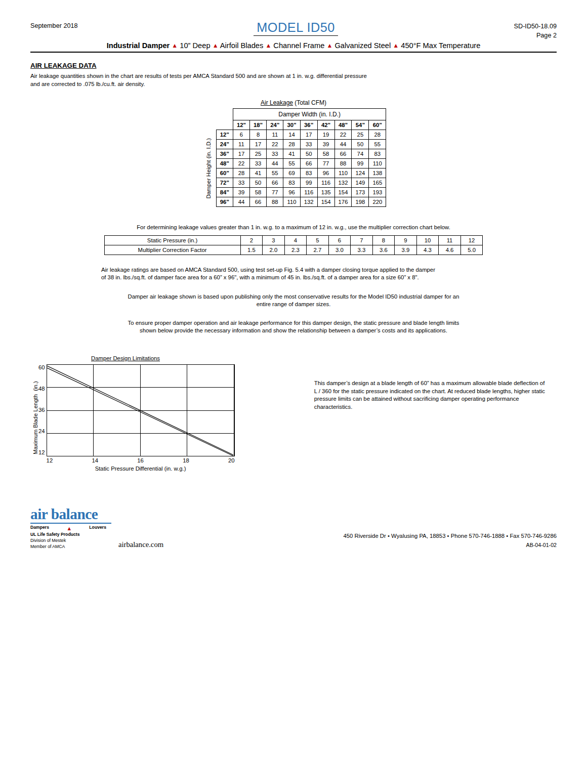September 2018
MODEL ID50
SD-ID50-18.09
Page 2
Industrial Damper ▲ 10” Deep ▲ Airfoil Blades ▲ Channel Frame ▲ Galvanized Steel ▲ 450°F Max Temperature
AIR LEAKAGE DATA
Air leakage quantities shown in the chart are results of tests per AMCA Standard 500 and are shown at 1 in. w.g. differential pressure
and are corrected to .075 lb./cu.ft. air density.
Air Leakage (Total CFM)
| | | Damper Width (in. I.D.) |
| | | 12" | 18” | 24” | 30” | 36” | 42” | 48” | 54” | 60” |
| Damper Height (in. I.D.) | 12” | 6 | 8 | 11 | 14 | 17 | 19 | 22 | 25 | 28 |
| 24” | 11 | 17 | 22 | 28 | 33 | 39 | 44 | 50 | 55 |
| 36” | 17 | 25 | 33 | 41 | 50 | 58 | 66 | 74 | 83 |
| 48” | 22 | 33 | 44 | 55 | 66 | 77 | 88 | 99 | 110 |
| 60” | 28 | 41 | 55 | 69 | 83 | 96 | 110 | 124 | 138 |
| 72” | 33 | 50 | 66 | 83 | 99 | 116 | 132 | 149 | 165 |
| 84” | 39 | 58 | 77 | 96 | 116 | 135 | 154 | 173 | 193 |
| 96” | 44 | 66 | 88 | 110 | 132 | 154 | 176 | 198 | 220 |
For determining leakage values greater than 1 in. w.g. to a maximum of 12 in. w.g., use the multiplier correction chart below.
| Static Pressure (in.) | 2 | 3 | 4 | 5 | 6 | 7 | 8 | 9 | 10 | 11 | 12 |
| Multiplier Correction Factor | 1.5 | 2.0 | 2.3 | 2.7 | 3.0 | 3.3 | 3.6 | 3.9 | 4.3 | 4.6 | 5.0 |
Air leakage ratings are based on AMCA Standard 500, using test set-up Fig. 5.4 with a damper closing torque applied to the damper
of 38 in. lbs./sq.ft. of damper face area for a 60” x 96", with a minimum of 45 in. lbs./sq.ft. of a damper area for a size 60” x 8".
Damper air leakage shown is based upon publishing only the most conservative results for the Model ID50 industrial damper for an
entire range of damper sizes.
To ensure proper damper operation and air leakage performance for this damper design, the static pressure and blade length limits
shown below provide the necessary information and show the relationship between a damper’s costs and its applications.
Damper Design Limitations
Maximum Blade Length (in.)
60
48
36
24
12
1214161820
Static Pressure Differential (in. w.g.)
This damper’s design at a blade length of 60” has a maximum allowable blade deflection of L / 360 for the static pressure indicated on the chart. At reduced blade lengths, higher static pressure limits can be attained without sacrificing damper operating performance characteristics.
air balance
Dampers▲Louvers
UL Life Safety Products
Division of Mestek
Member of AMCA
airbalance.com
450 Riverside Dr • Wyalusing PA, 18853 • Phone 570-746-1888 • Fax 570-746-9286
AB-04-01-02